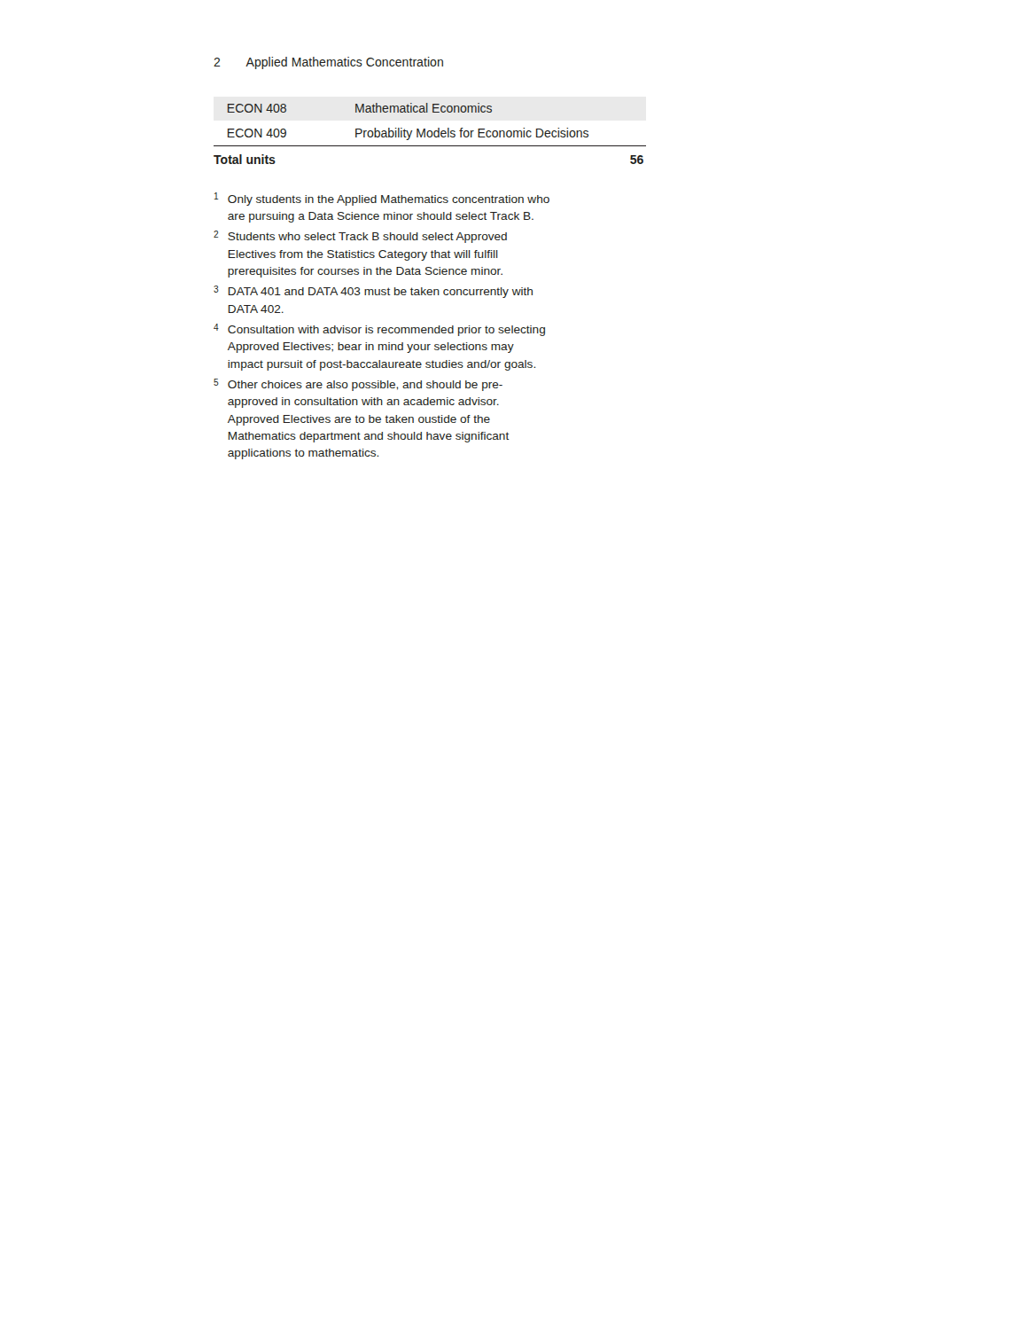2 Applied Mathematics Concentration
| ECON 408 | Mathematical Economics | |
| ECON 409 | Probability Models for Economic Decisions | |
| Total units | | 56 |
1
Only students in the Applied Mathematics concentration who are pursuing a Data Science minor should select Track B.
2
Students who select Track B should select Approved Electives from the Statistics Category that will fulfill prerequisites for courses in the Data Science minor.
3
DATA 401 and DATA 403 must be taken concurrently with DATA 402.
4
Consultation with advisor is recommended prior to selecting Approved Electives; bear in mind your selections may impact pursuit of post-baccalaureate studies and/or goals.
5
Other choices are also possible, and should be pre-approved in consultation with an academic advisor. Approved Electives are to be taken oustide of the Mathematics department and should have significant applications to mathematics.